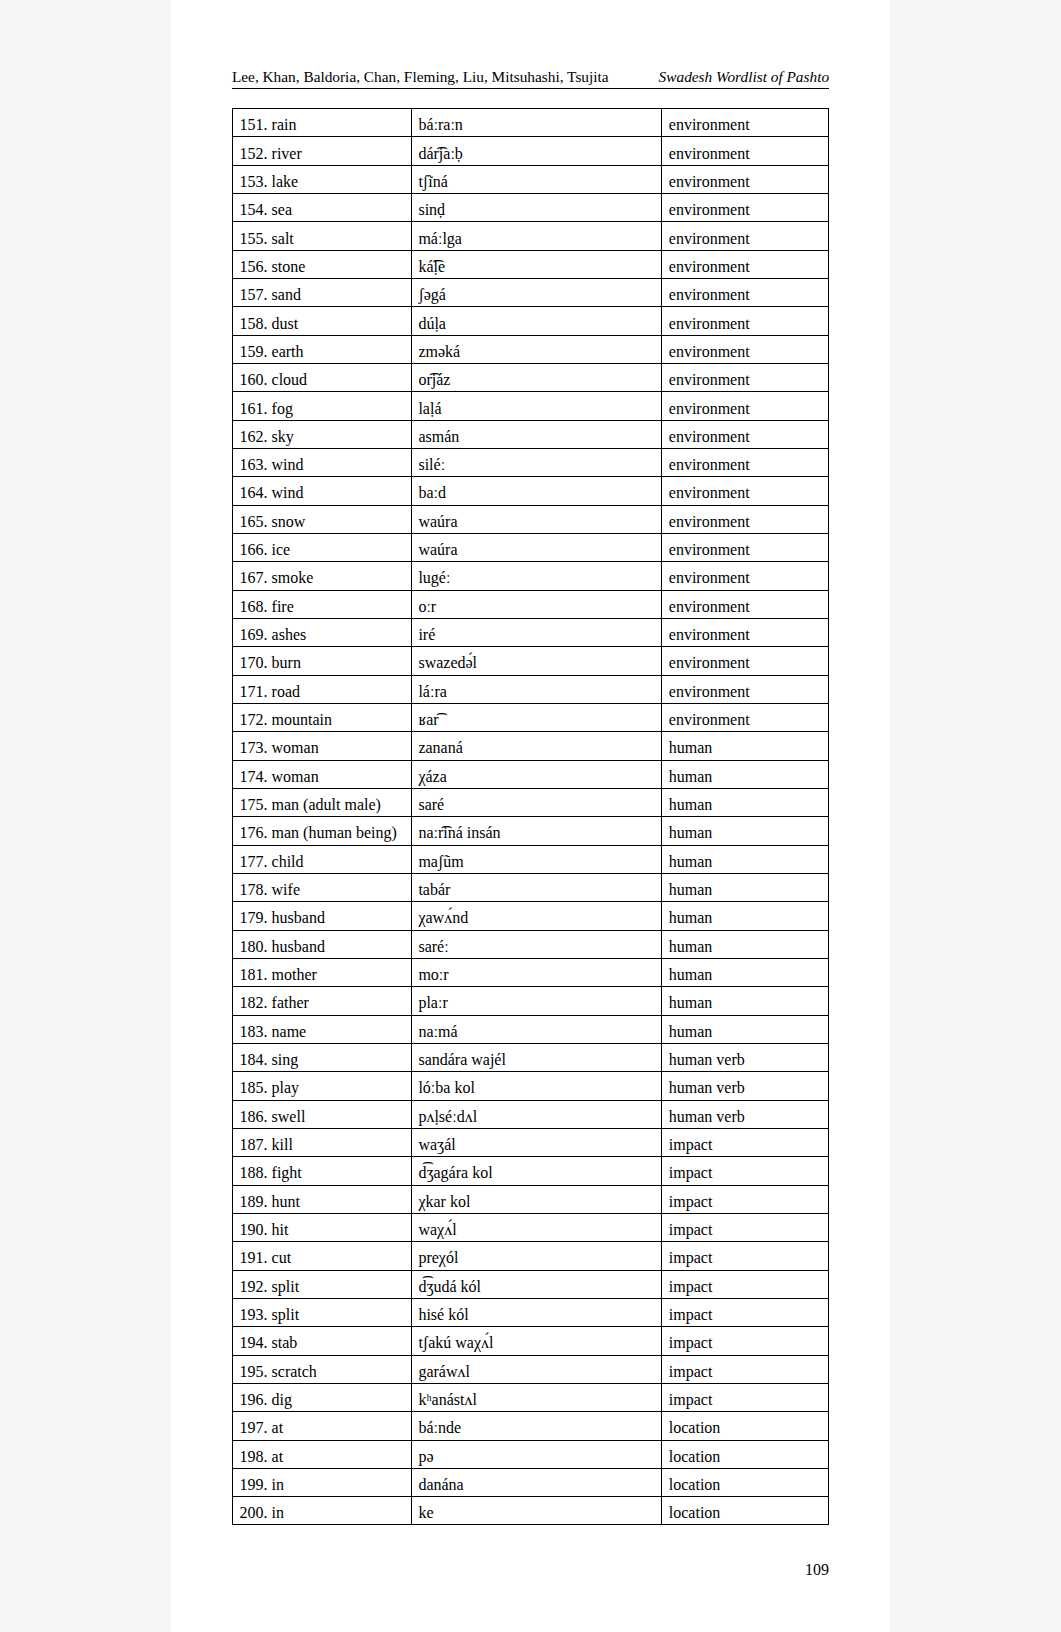Lee, Khan, Baldoria, Chan, Fleming, Liu, Mitsuhashi, Tsujita Swadesh Wordlist of Pashto
| 151. rain | báːraːn | environment |
| 152. river | dár͡jaːḅ | environment |
| 153. lake | tʃĩná | environment |
| 154. sea | sinḍ | environment |
| 155. salt | máːlga | environment |
| 156. stone | ká͡ḷe | environment |
| 157. sand | ʃəgá | environment |
| 158. dust | dúḷa | environment |
| 159. earth | zməká | environment |
| 160. cloud | or͡jáz | environment |
| 161. fog | laḷá | environment |
| 162. sky | asmán | environment |
| 163. wind | siléː | environment |
| 164. wind | baːd | environment |
| 165. snow | waúra | environment |
| 166. ice | waúra | environment |
| 167. smoke | lugéː | environment |
| 168. fire | oːr | environment |
| 169. ashes | iré | environment |
| 170. burn | swazedə́l | environment |
| 171. road | láːra | environment |
| 172. mountain | ʁar͡ | environment |
| 173. woman | zananá | human |
| 174. woman | χáza | human |
| 175. man (adult male) | saré | human |
| 176. man (human being) | naːr͡iná insán | human |
| 177. child | maʃũm | human |
| 178. wife | tabár | human |
| 179. husband | χawʌ́nd | human |
| 180. husband | saréː | human |
| 181. mother | moːr | human |
| 182. father | plaːr | human |
| 183. name | naːmá | human |
| 184. sing | sandára wajél | human verb |
| 185. play | lóːba kol | human verb |
| 186. swell | pʌḷséːdʌl | human verb |
| 187. kill | waʒál | impact |
| 188. fight | d͡ʒagára kol | impact |
| 189. hunt | χkar kol | impact |
| 190. hit | waχʌ́l | impact |
| 191. cut | preχól | impact |
| 192. split | d͡ʒudá kól | impact |
| 193. split | hisé kól | impact |
| 194. stab | tʃakú waχʌ́l | impact |
| 195. scratch | garáwʌl | impact |
| 196. dig | kʰanástʌl | impact |
| 197. at | báːnde | location |
| 198. at | pə | location |
| 199. in | danána | location |
| 200. in | ke | location |
109